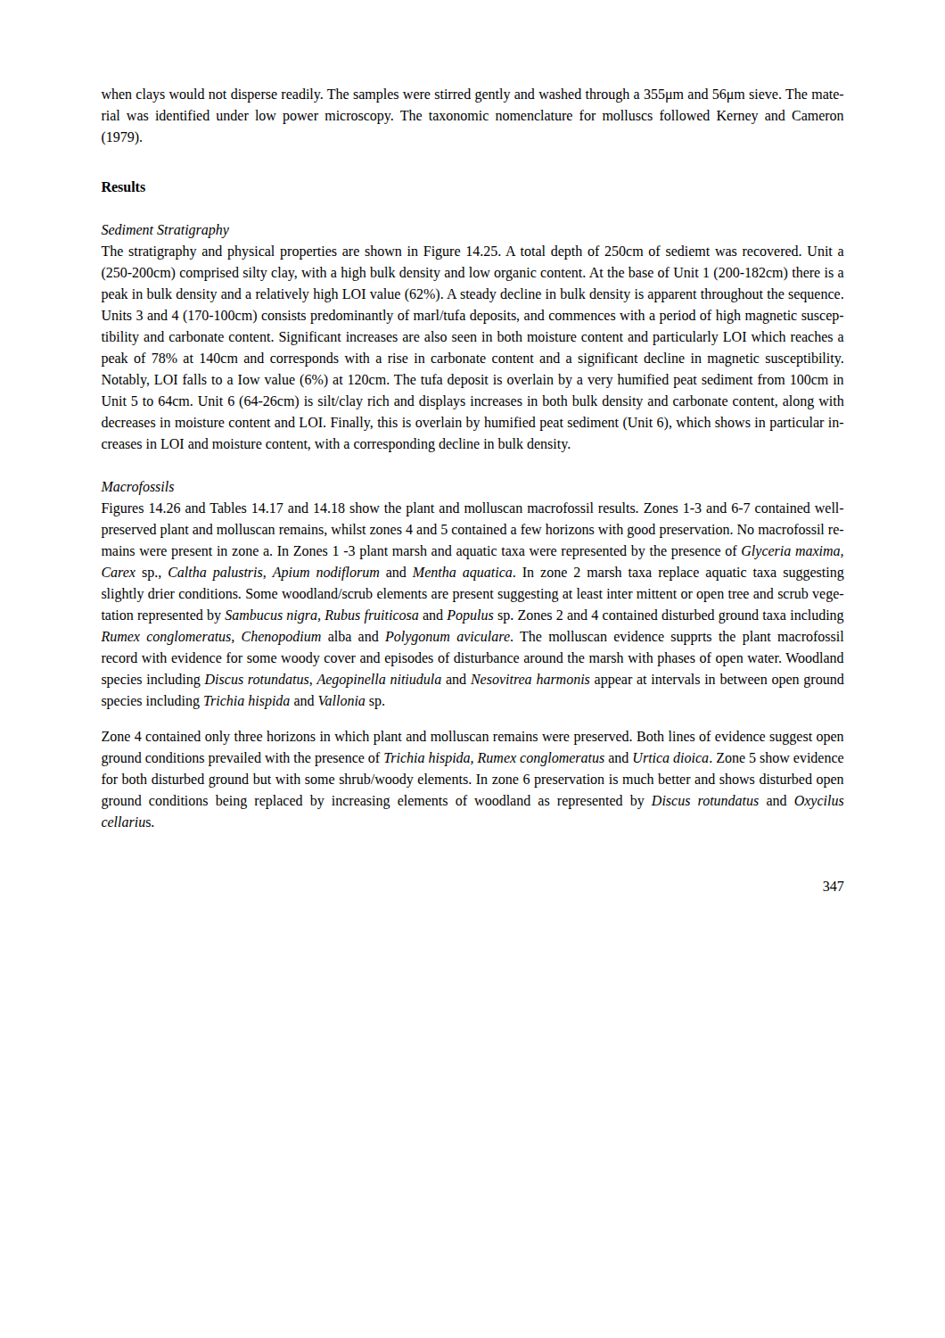when clays would not disperse readily. The samples were stirred gently and washed through a 355μm and 56μm sieve. The material was identified under low power microscopy. The taxonomic nomenclature for molluscs followed Kerney and Cameron (1979).
Results
Sediment Stratigraphy
The stratigraphy and physical properties are shown in Figure 14.25. A total depth of 250cm of sediemt was recovered. Unit a (250-200cm) comprised silty clay, with a high bulk density and low organic content. At the base of Unit 1 (200-182cm) there is a peak in bulk density and a relatively high LOI value (62%). A steady decline in bulk density is apparent throughout the sequence. Units 3 and 4 (170-100cm) consists predominantly of marl/tufa deposits, and commences with a period of high magnetic susceptibility and carbonate content. Significant increases are also seen in both moisture content and particularly LOI which reaches a peak of 78% at 140cm and corresponds with a rise in carbonate content and a significant decline in magnetic susceptibility. Notably, LOI falls to a Iow value (6%) at 120cm. The tufa deposit is overlain by a very humified peat sediment from 100cm in Unit 5 to 64cm. Unit 6 (64-26cm) is silt/clay rich and displays increases in both bulk density and carbonate content, along with decreases in moisture content and LOI. Finally, this is overlain by humified peat sediment (Unit 6), which shows in particular increases in LOI and moisture content, with a corresponding decline in bulk density.
Macrofossils
Figures 14.26 and Tables 14.17 and 14.18 show the plant and molluscan macrofossil results. Zones 1-3 and 6-7 contained well-preserved plant and molluscan remains, whilst zones 4 and 5 contained a few horizons with good preservation. No macrofossil remains were present in zone a. In Zones 1 -3 plant marsh and aquatic taxa were represented by the presence of Glyceria maxima, Carex sp., Caltha palustris, Apium nodiflorum and Mentha aquatica. In zone 2 marsh taxa replace aquatic taxa suggesting slightly drier conditions. Some woodland/scrub elements are present suggesting at least inter mittent or open tree and scrub vegetation represented by Sambucus nigra, Rubus fruiticosa and Populus sp. Zones 2 and 4 contained disturbed ground taxa including Rumex conglomeratus, Chenopodium alba and Polygonum aviculare. The molluscan evidence supprts the plant macrofossil record with evidence for some woody cover and episodes of disturbance around the marsh with phases of open water. Woodland species including Discus rotundatus, Aegopinella nitiudula and Nesovitrea harmonis appear at intervals in between open ground species including Trichia hispida and Vallonia sp.
Zone 4 contained only three horizons in which plant and molluscan remains were preserved. Both lines of evidence suggest open ground conditions prevailed with the presence of Trichia hispida, Rumex conglomeratus and Urtica dioica. Zone 5 show evidence for both disturbed ground but with some shrub/woody elements. In zone 6 preservation is much better and shows disturbed open ground conditions being replaced by increasing elements of woodland as represented by Discus rotundatus and Oxycilus cellarius.
347